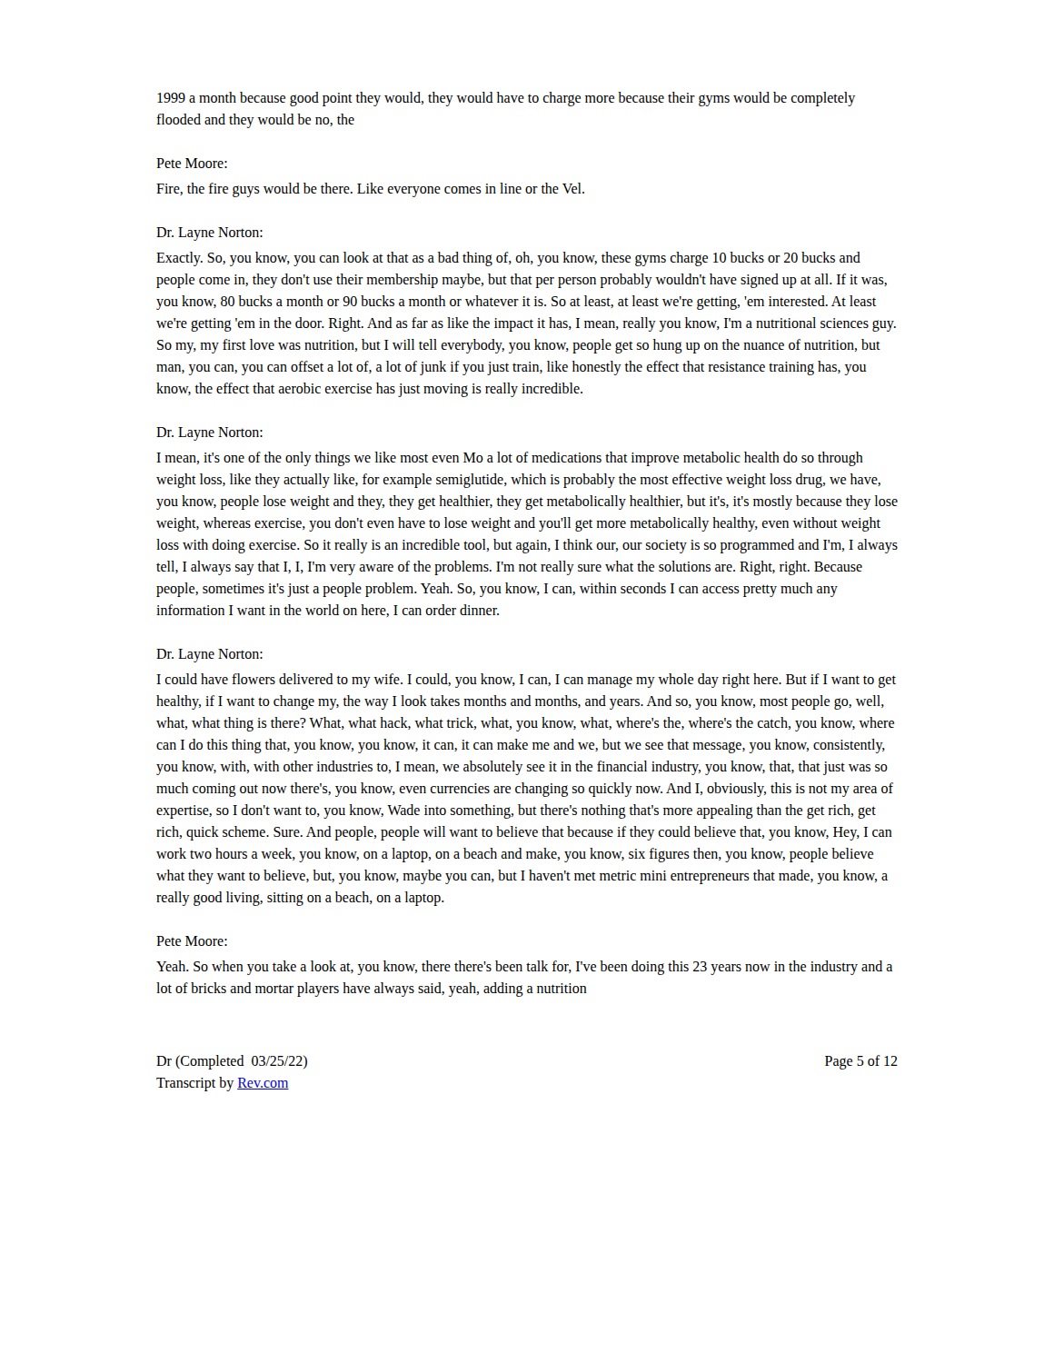1999 a month because good point they would, they would have to charge more because their gyms would be completely flooded and they would be no, the
Pete Moore:
Fire, the fire guys would be there. Like everyone comes in line or the Vel.
Dr. Layne Norton:
Exactly. So, you know, you can look at that as a bad thing of, oh, you know, these gyms charge 10 bucks or 20 bucks and people come in, they don't use their membership maybe, but that per person probably wouldn't have signed up at all. If it was, you know, 80 bucks a month or 90 bucks a month or whatever it is. So at least, at least we're getting, 'em interested. At least we're getting 'em in the door. Right. And as far as like the impact it has, I mean, really you know, I'm a nutritional sciences guy. So my, my first love was nutrition, but I will tell everybody, you know, people get so hung up on the nuance of nutrition, but man, you can, you can offset a lot of, a lot of junk if you just train, like honestly the effect that resistance training has, you know, the effect that aerobic exercise has just moving is really incredible.
Dr. Layne Norton:
I mean, it's one of the only things we like most even Mo a lot of medications that improve metabolic health do so through weight loss, like they actually like, for example semiglutide, which is probably the most effective weight loss drug, we have, you know, people lose weight and they, they get healthier, they get metabolically healthier, but it's, it's mostly because they lose weight, whereas exercise, you don't even have to lose weight and you'll get more metabolically healthy, even without weight loss with doing exercise. So it really is an incredible tool, but again, I think our, our society is so programmed and I'm, I always tell, I always say that I, I, I'm very aware of the problems. I'm not really sure what the solutions are. Right, right. Because people, sometimes it's just a people problem. Yeah. So, you know, I can, within seconds I can access pretty much any information I want in the world on here, I can order dinner.
Dr. Layne Norton:
I could have flowers delivered to my wife. I could, you know, I can, I can manage my whole day right here. But if I want to get healthy, if I want to change my, the way I look takes months and months, and years. And so, you know, most people go, well, what, what thing is there? What, what hack, what trick, what, you know, what, where's the, where's the catch, you know, where can I do this thing that, you know, you know, it can, it can make me and we, but we see that message, you know, consistently, you know, with, with other industries to, I mean, we absolutely see it in the financial industry, you know, that, that just was so much coming out now there's, you know, even currencies are changing so quickly now. And I, obviously, this is not my area of expertise, so I don't want to, you know, Wade into something, but there's nothing that's more appealing than the get rich, get rich, quick scheme. Sure. And people, people will want to believe that because if they could believe that, you know, Hey, I can work two hours a week, you know, on a laptop, on a beach and make, you know, six figures then, you know, people believe what they want to believe, but, you know, maybe you can, but I haven't met metric mini entrepreneurs that made, you know, a really good living, sitting on a beach, on a laptop.
Pete Moore:
Yeah. So when you take a look at, you know, there there's been talk for, I've been doing this 23 years now in the industry and a lot of bricks and mortar players have always said, yeah, adding a nutrition
Dr (Completed 03/25/22)
Transcript by Rev.com
Page 5 of 12